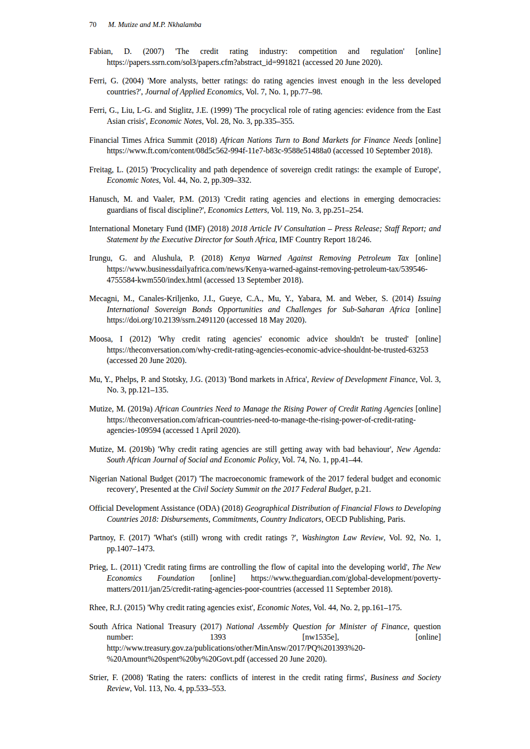70 M. Mutize and M.P. Nkhalamba
Fabian, D. (2007) 'The credit rating industry: competition and regulation' [online] https://papers.ssrn.com/sol3/papers.cfm?abstract_id=991821 (accessed 20 June 2020).
Ferri, G. (2004) 'More analysts, better ratings: do rating agencies invest enough in the less developed countries?', Journal of Applied Economics, Vol. 7, No. 1, pp.77–98.
Ferri, G., Liu, L-G. and Stiglitz, J.E. (1999) 'The procyclical role of rating agencies: evidence from the East Asian crisis', Economic Notes, Vol. 28, No. 3, pp.335–355.
Financial Times Africa Summit (2018) African Nations Turn to Bond Markets for Finance Needs [online] https://www.ft.com/content/08d5c562-994f-11e7-b83c-9588e51488a0 (accessed 10 September 2018).
Freitag, L. (2015) 'Procyclicality and path dependence of sovereign credit ratings: the example of Europe', Economic Notes, Vol. 44, No. 2, pp.309–332.
Hanusch, M. and Vaaler, P.M. (2013) 'Credit rating agencies and elections in emerging democracies: guardians of fiscal discipline?', Economics Letters, Vol. 119, No. 3, pp.251–254.
International Monetary Fund (IMF) (2018) 2018 Article IV Consultation – Press Release; Staff Report; and Statement by the Executive Director for South Africa, IMF Country Report 18/246.
Irungu, G. and Alushula, P. (2018) Kenya Warned Against Removing Petroleum Tax [online] https://www.businessdailyafrica.com/news/Kenya-warned-against-removing-petroleum-tax/539546-4755584-kwm550/index.html (accessed 13 September 2018).
Mecagni, M., Canales-Kriljenko, J.I., Gueye, C.A., Mu, Y., Yabara, M. and Weber, S. (2014) Issuing International Sovereign Bonds Opportunities and Challenges for Sub-Saharan Africa [online] https://doi.org/10.2139/ssrn.2491120 (accessed 18 May 2020).
Moosa, I (2012) 'Why credit rating agencies' economic advice shouldn't be trusted' [online] https://theconversation.com/why-credit-rating-agencies-economic-advice-shouldnt-be-trusted-63253 (accessed 20 June 2020).
Mu, Y., Phelps, P. and Stotsky, J.G. (2013) 'Bond markets in Africa', Review of Development Finance, Vol. 3, No. 3, pp.121–135.
Mutize, M. (2019a) African Countries Need to Manage the Rising Power of Credit Rating Agencies [online] https://theconversation.com/african-countries-need-to-manage-the-rising-power-of-credit-rating-agencies-109594 (accessed 1 April 2020).
Mutize, M. (2019b) 'Why credit rating agencies are still getting away with bad behaviour', New Agenda: South African Journal of Social and Economic Policy, Vol. 74, No. 1, pp.41–44.
Nigerian National Budget (2017) 'The macroeconomic framework of the 2017 federal budget and economic recovery', Presented at the Civil Society Summit on the 2017 Federal Budget, p.21.
Official Development Assistance (ODA) (2018) Geographical Distribution of Financial Flows to Developing Countries 2018: Disbursements, Commitments, Country Indicators, OECD Publishing, Paris.
Partnoy, F. (2017) 'What's (still) wrong with credit ratings ?', Washington Law Review, Vol. 92, No. 1, pp.1407–1473.
Prieg, L. (2011) 'Credit rating firms are controlling the flow of capital into the developing world', The New Economics Foundation [online] https://www.theguardian.com/global-development/poverty-matters/2011/jan/25/credit-rating-agencies-poor-countries (accessed 11 September 2018).
Rhee, R.J. (2015) 'Why credit rating agencies exist', Economic Notes, Vol. 44, No. 2, pp.161–175.
South Africa National Treasury (2017) National Assembly Question for Minister of Finance, question number: 1393 [nw1535e], [online] http://www.treasury.gov.za/publications/other/MinAnsw/2017/PQ%201393%20-%20Amount%20spent%20by%20Govt.pdf (accessed 20 June 2020).
Strier, F. (2008) 'Rating the raters: conflicts of interest in the credit rating firms', Business and Society Review, Vol. 113, No. 4, pp.533–553.